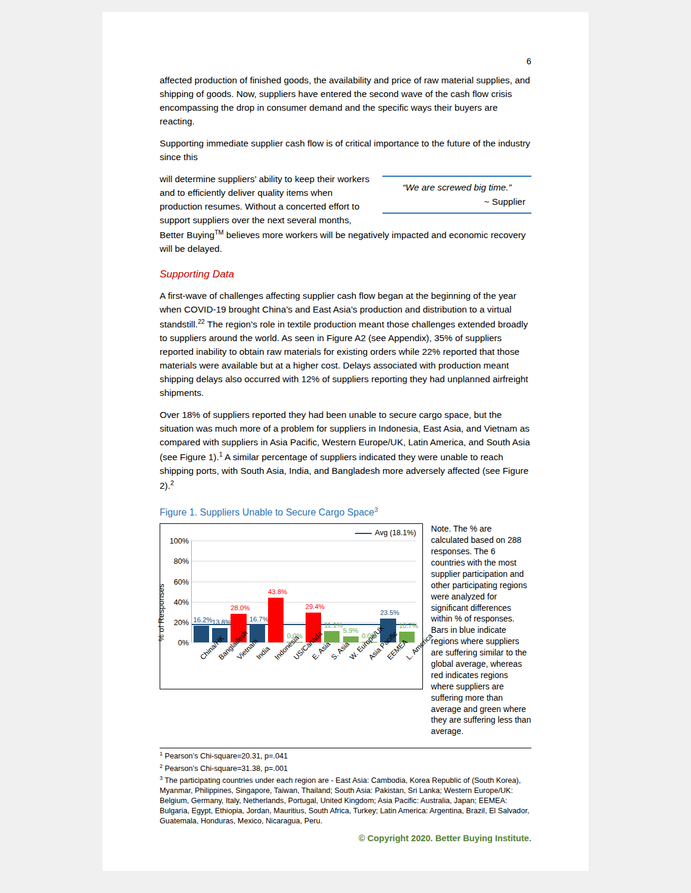6
affected production of finished goods, the availability and price of raw material supplies, and shipping of goods. Now, suppliers have entered the second wave of the cash flow crisis encompassing the drop in consumer demand and the specific ways their buyers are reacting.
Supporting immediate supplier cash flow is of critical importance to the future of the industry since this
“We are screwed big time.”
~ Supplier
will determine suppliers’ ability to keep their workers and to efficiently deliver quality items when production resumes. Without a concerted effort to support suppliers over the next several months, Better BuyingTM believes more workers will be negatively impacted and economic recovery will be delayed.
Supporting Data
A first-wave of challenges affecting supplier cash flow began at the beginning of the year when COVID-19 brought China’s and East Asia’s production and distribution to a virtual standstill.22 The region’s role in textile production meant those challenges extended broadly to suppliers around the world. As seen in Figure A2 (see Appendix), 35% of suppliers reported inability to obtain raw materials for existing orders while 22% reported that those materials were available but at a higher cost. Delays associated with production meant shipping delays also occurred with 12% of suppliers reporting they had unplanned airfreight shipments.
Over 18% of suppliers reported they had been unable to secure cargo space, but the situation was much more of a problem for suppliers in Indonesia, East Asia, and Vietnam as compared with suppliers in Asia Pacific, Western Europe/UK, Latin America, and South Asia (see Figure 1).1 A similar percentage of suppliers indicated they were unable to reach shipping ports, with South Asia, India, and Bangladesh more adversely affected (see Figure 2).2
Figure 1. Suppliers Unable to Secure Cargo Space3
Avg (18.1%)
% of Responses
100%
80%
60%
40%
20%
0%
16.2%
13.8%
28.0%
16.7%
43.8%
0.0%
29.4%
11.1%
5.9%
0.0%
23.5%
10.7%
China/HK
Bangladesh
Vietnam
India
Indonesia
US/Canada
E. Asia
S. Asia
W. Europe/UK
Asia Pacific
EEMEA
L. America
Note. The % are calculated based on 288 responses. The 6 countries with the most supplier participation and other participating regions were analyzed for significant differences within % of responses. Bars in blue indicate regions where suppliers are suffering similar to the global average, whereas red indicates regions where suppliers are suffering more than average and green where they are suffering less than average.
1 Pearson’s Chi-square=20.31, p=.041
2 Pearson’s Chi-square=31.38, p=.001
3 The participating countries under each region are - East Asia: Cambodia, Korea Republic of (South Korea), Myanmar, Philippines, Singapore, Taiwan, Thailand; South Asia: Pakistan, Sri Lanka; Western Europe/UK: Belgium, Germany, Italy, Netherlands, Portugal, United Kingdom; Asia Pacific: Australia, Japan; EEMEA: Bulgaria, Egypt, Ethiopia, Jordan, Mauritius, South Africa, Turkey; Latin America: Argentina, Brazil, El Salvador, Guatemala, Honduras, Mexico, Nicaragua, Peru.
© Copyright 2020. Better Buying Institute.